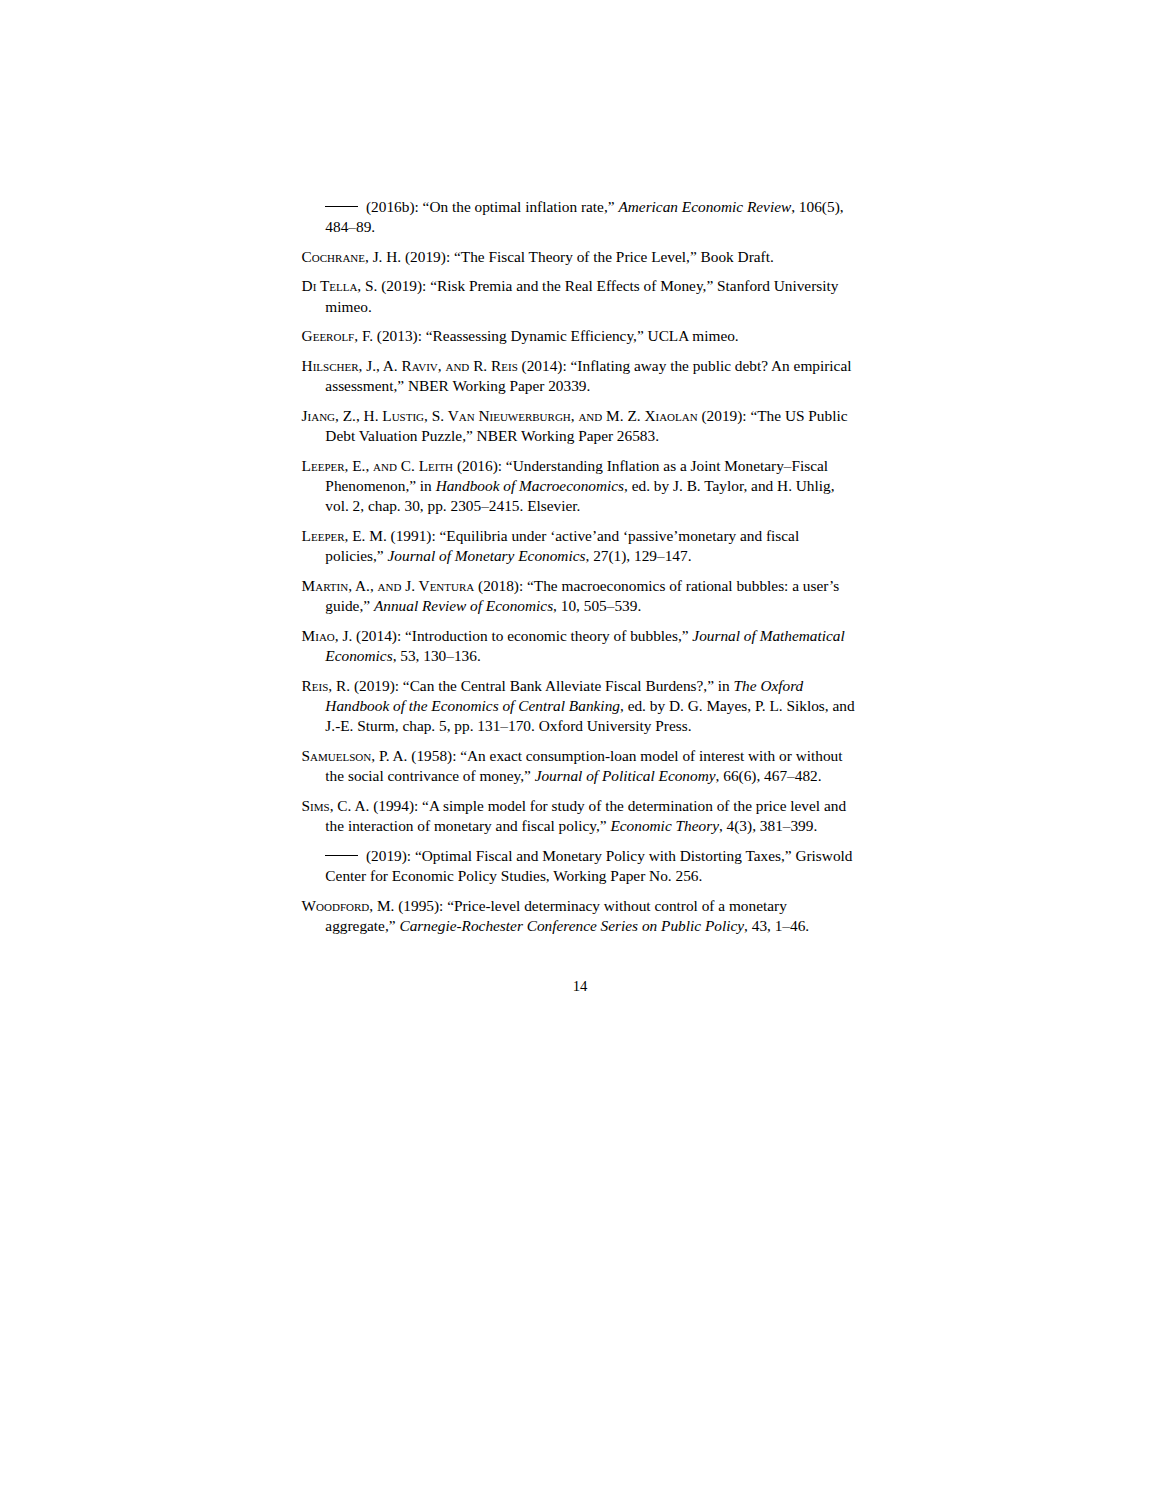(2016b): “On the optimal inflation rate,” American Economic Review, 106(5), 484–89.
Cochrane, J. H. (2019): “The Fiscal Theory of the Price Level,” Book Draft.
Di Tella, S. (2019): “Risk Premia and the Real Effects of Money,” Stanford University mimeo.
Geerolf, F. (2013): “Reassessing Dynamic Efficiency,” UCLA mimeo.
Hilscher, J., A. Raviv, and R. Reis (2014): “Inflating away the public debt? An empirical assessment,” NBER Working Paper 20339.
Jiang, Z., H. Lustig, S. Van Nieuwerburgh, and M. Z. Xiaolan (2019): “The US Public Debt Valuation Puzzle,” NBER Working Paper 26583.
Leeper, E., and C. Leith (2016): “Understanding Inflation as a Joint Monetary–Fiscal Phenomenon,” in Handbook of Macroeconomics, ed. by J. B. Taylor, and H. Uhlig, vol. 2, chap. 30, pp. 2305–2415. Elsevier.
Leeper, E. M. (1991): “Equilibria under ‘active’and ‘passive’monetary and fiscal policies,” Journal of Monetary Economics, 27(1), 129–147.
Martin, A., and J. Ventura (2018): “The macroeconomics of rational bubbles: a user’s guide,” Annual Review of Economics, 10, 505–539.
Miao, J. (2014): “Introduction to economic theory of bubbles,” Journal of Mathematical Economics, 53, 130–136.
Reis, R. (2019): “Can the Central Bank Alleviate Fiscal Burdens?,” in The Oxford Handbook of the Economics of Central Banking, ed. by D. G. Mayes, P. L. Siklos, and J.-E. Sturm, chap. 5, pp. 131–170. Oxford University Press.
Samuelson, P. A. (1958): “An exact consumption-loan model of interest with or without the social contrivance of money,” Journal of Political Economy, 66(6), 467–482.
Sims, C. A. (1994): “A simple model for study of the determination of the price level and the interaction of monetary and fiscal policy,” Economic Theory, 4(3), 381–399.
(2019): “Optimal Fiscal and Monetary Policy with Distorting Taxes,” Griswold Center for Economic Policy Studies, Working Paper No. 256.
Woodford, M. (1995): “Price-level determinacy without control of a monetary aggregate,” Carnegie-Rochester Conference Series on Public Policy, 43, 1–46.
14